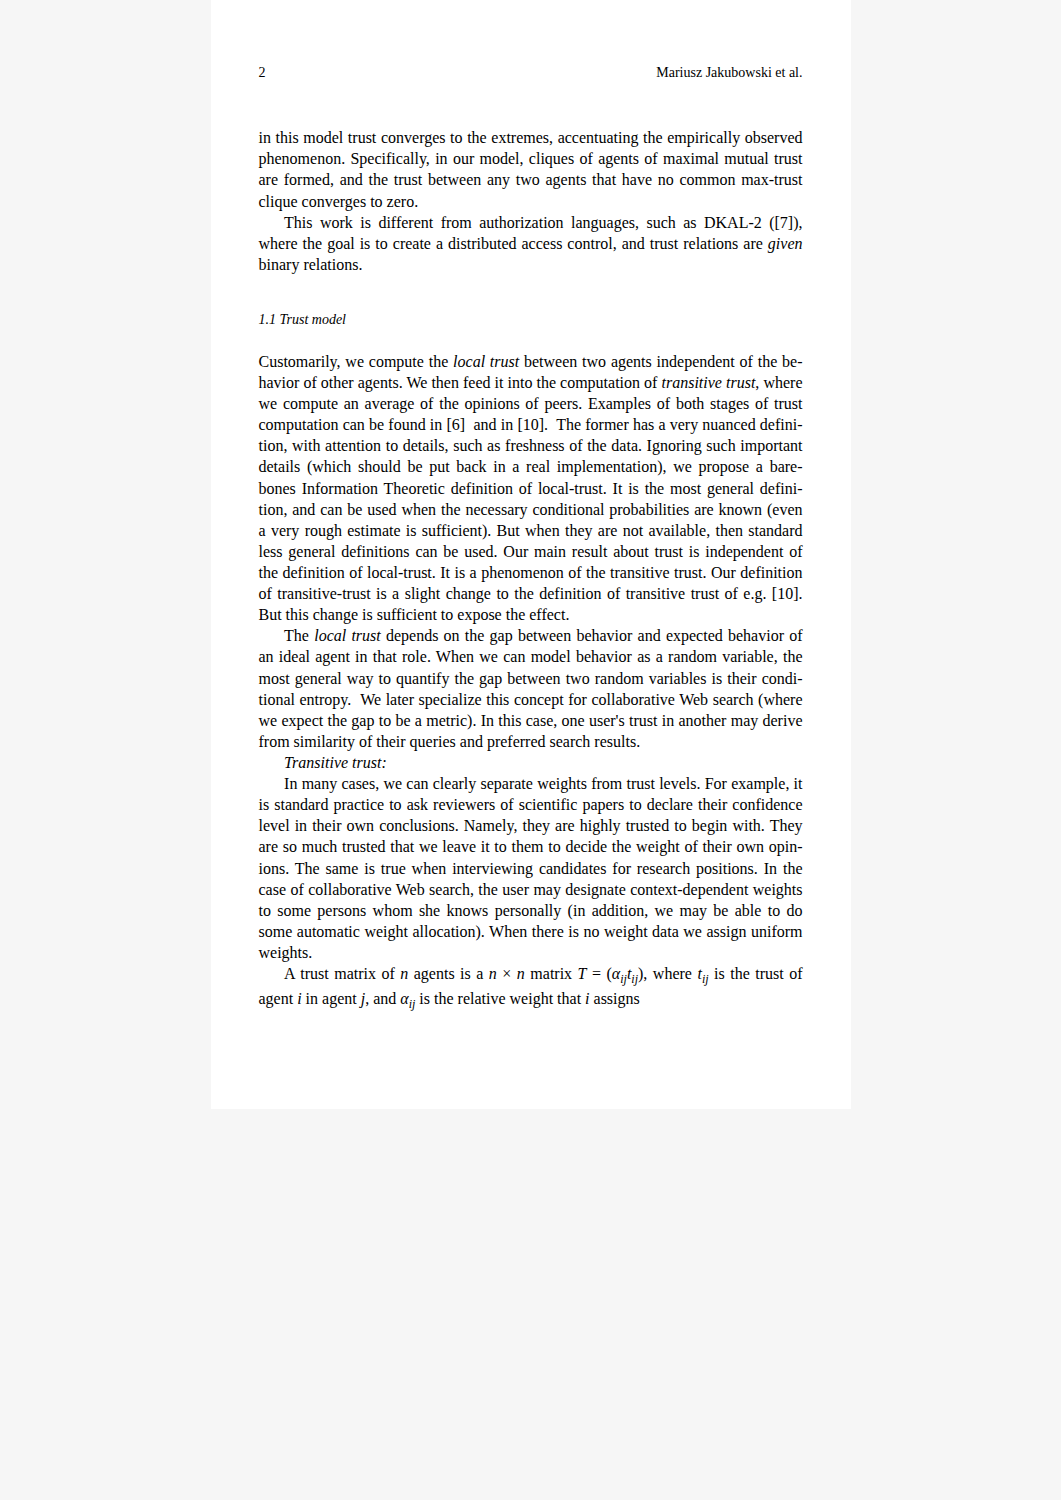2 Mariusz Jakubowski et al.
in this model trust converges to the extremes, accentuating the empirically observed phenomenon. Specifically, in our model, cliques of agents of maximal mutual trust are formed, and the trust between any two agents that have no common max-trust clique converges to zero.
This work is different from authorization languages, such as DKAL-2 ([7]), where the goal is to create a distributed access control, and trust relations are given binary relations.
1.1 Trust model
Customarily, we compute the local trust between two agents independent of the behavior of other agents. We then feed it into the computation of transitive trust, where we compute an average of the opinions of peers. Examples of both stages of trust computation can be found in [6] and in [10]. The former has a very nuanced definition, with attention to details, such as freshness of the data. Ignoring such important details (which should be put back in a real implementation), we propose a bare-bones Information Theoretic definition of local-trust. It is the most general definition, and can be used when the necessary conditional probabilities are known (even a very rough estimate is sufficient). But when they are not available, then standard less general definitions can be used. Our main result about trust is independent of the definition of local-trust. It is a phenomenon of the transitive trust. Our definition of transitive-trust is a slight change to the definition of transitive trust of e.g. [10]. But this change is sufficient to expose the effect.
The local trust depends on the gap between behavior and expected behavior of an ideal agent in that role. When we can model behavior as a random variable, the most general way to quantify the gap between two random variables is their conditional entropy. We later specialize this concept for collaborative Web search (where we expect the gap to be a metric). In this case, one user's trust in another may derive from similarity of their queries and preferred search results.
Transitive trust:
In many cases, we can clearly separate weights from trust levels. For example, it is standard practice to ask reviewers of scientific papers to declare their confidence level in their own conclusions. Namely, they are highly trusted to begin with. They are so much trusted that we leave it to them to decide the weight of their own opinions. The same is true when interviewing candidates for research positions. In the case of collaborative Web search, the user may designate context-dependent weights to some persons whom she knows personally (in addition, we may be able to do some automatic weight allocation). When there is no weight data we assign uniform weights.
A trust matrix of n agents is a n × n matrix T = (αijtij), where tij is the trust of agent i in agent j, and αij is the relative weight that i assigns